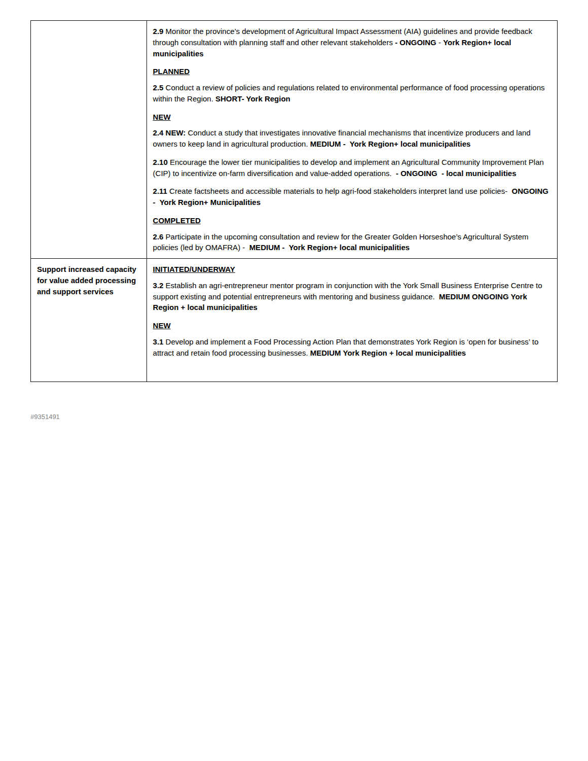| | 2.9 Monitor the province’s development of Agricultural Impact Assessment (AIA) guidelines and provide feedback through consultation with planning staff and other relevant stakeholders - ONGOING - York Region+ local municipalities PLANNED 2.5 Conduct a review of policies and regulations related to environmental performance of food processing operations within the Region. SHORT- York Region NEW 2.4 NEW: Conduct a study that investigates innovative financial mechanisms that incentivize producers and land owners to keep land in agricultural production. MEDIUM - York Region+ local municipalities 2.10 Encourage the lower tier municipalities to develop and implement an Agricultural Community Improvement Plan (CIP) to incentivize on-farm diversification and value-added operations. - ONGOING - local municipalities 2.11 Create factsheets and accessible materials to help agri-food stakeholders interpret land use policies- ONGOING - York Region+ Municipalities COMPLETED 2.6 Participate in the upcoming consultation and review for the Greater Golden Horseshoe’s Agricultural System policies (led by OMAFRA) - MEDIUM - York Region+ local municipalities |
| Support increased capacity for value added processing and support services | INITIATED/UNDERWAY 3.2 Establish an agri-entrepreneur mentor program in conjunction with the York Small Business Enterprise Centre to support existing and potential entrepreneurs with mentoring and business guidance. MEDIUM ONGOING York Region + local municipalities NEW 3.1 Develop and implement a Food Processing Action Plan that demonstrates York Region is ‘open for business’ to attract and retain food processing businesses. MEDIUM York Region + local municipalities |
#9351491